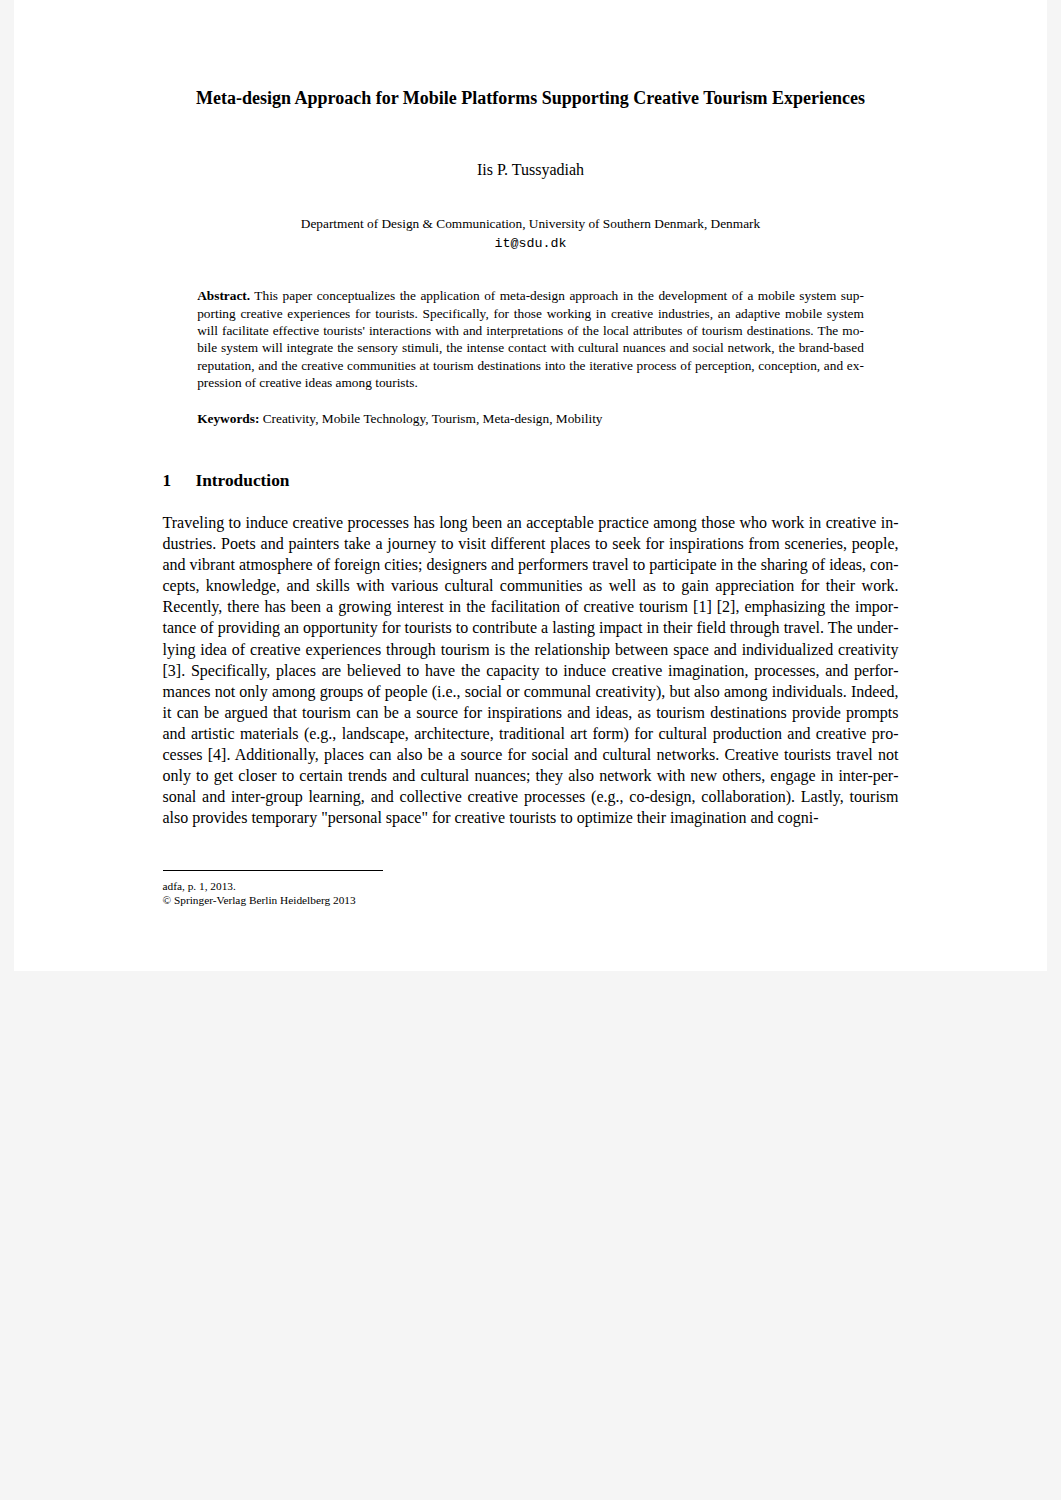Meta-design Approach for Mobile Platforms Supporting Creative Tourism Experiences
Iis P. Tussyadiah
Department of Design & Communication, University of Southern Denmark, Denmark
it@sdu.dk
Abstract. This paper conceptualizes the application of meta-design approach in the development of a mobile system supporting creative experiences for tourists. Specifically, for those working in creative industries, an adaptive mobile system will facilitate effective tourists' interactions with and interpretations of the local attributes of tourism destinations. The mobile system will integrate the sensory stimuli, the intense contact with cultural nuances and social network, the brand-based reputation, and the creative communities at tourism destinations into the iterative process of perception, conception, and expression of creative ideas among tourists.
Keywords: Creativity, Mobile Technology, Tourism, Meta-design, Mobility
1 Introduction
Traveling to induce creative processes has long been an acceptable practice among those who work in creative industries. Poets and painters take a journey to visit different places to seek for inspirations from sceneries, people, and vibrant atmosphere of foreign cities; designers and performers travel to participate in the sharing of ideas, concepts, knowledge, and skills with various cultural communities as well as to gain appreciation for their work. Recently, there has been a growing interest in the facilitation of creative tourism [1] [2], emphasizing the importance of providing an opportunity for tourists to contribute a lasting impact in their field through travel. The underlying idea of creative experiences through tourism is the relationship between space and individualized creativity [3]. Specifically, places are believed to have the capacity to induce creative imagination, processes, and performances not only among groups of people (i.e., social or communal creativity), but also among individuals. Indeed, it can be argued that tourism can be a source for inspirations and ideas, as tourism destinations provide prompts and artistic materials (e.g., landscape, architecture, traditional art form) for cultural production and creative processes [4]. Additionally, places can also be a source for social and cultural networks. Creative tourists travel not only to get closer to certain trends and cultural nuances; they also network with new others, engage in inter-personal and inter-group learning, and collective creative processes (e.g., co-design, collaboration). Lastly, tourism also provides temporary "personal space" for creative tourists to optimize their imagination and cogni-
adfa, p. 1, 2013.
© Springer-Verlag Berlin Heidelberg 2013